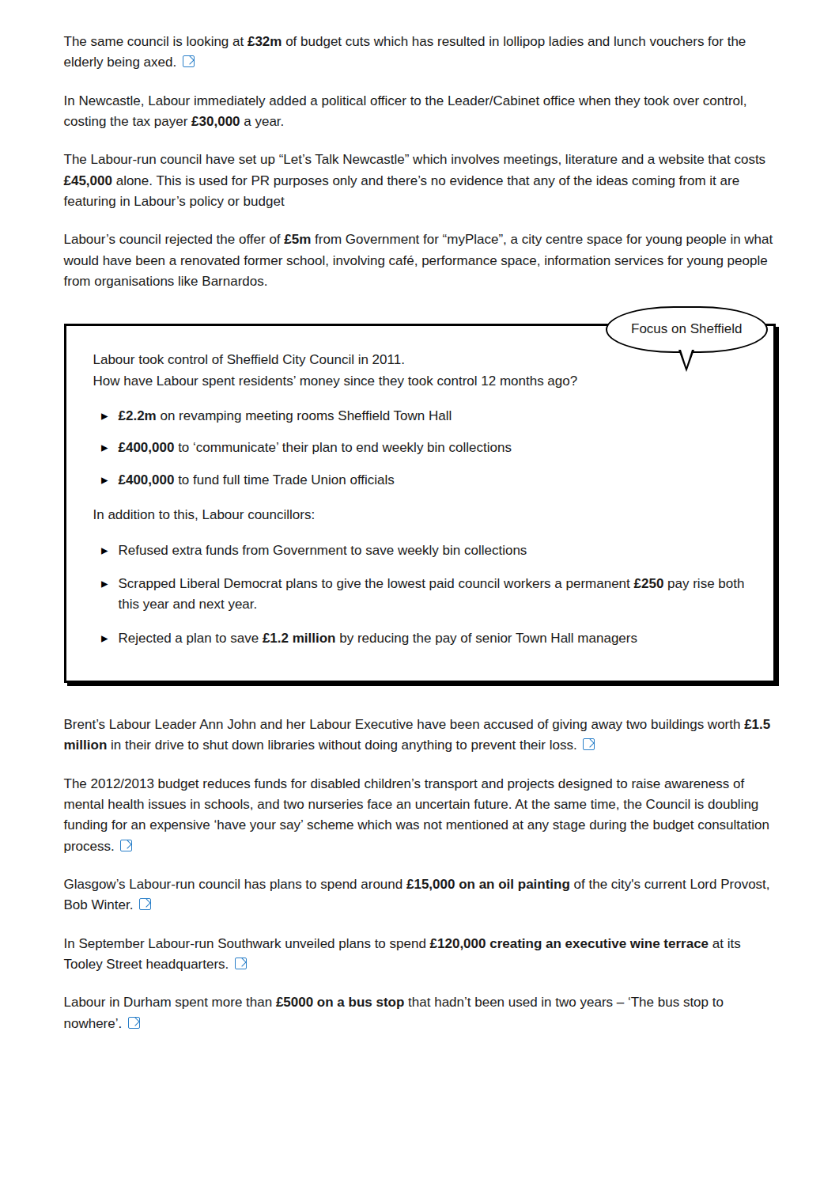The same council is looking at £32m of budget cuts which has resulted in lollipop ladies and lunch vouchers for the elderly being axed.
In Newcastle, Labour immediately added a political officer to the Leader/Cabinet office when they took over control, costing the tax payer £30,000 a year.
The Labour-run council have set up “Let’s Talk Newcastle” which involves meetings, literature and a website that costs £45,000 alone. This is used for PR purposes only and there’s no evidence that any of the ideas coming from it are featuring in Labour’s policy or budget
Labour’s council rejected the offer of £5m from Government for “myPlace”, a city centre space for young people in what would have been a renovated former school, involving café, performance space, information services for young people from organisations like Barnardos.
Focus on Sheffield
Labour took control of Sheffield City Council in 2011.
How have Labour spent residents’ money since they took control 12 months ago?
£2.2m on revamping meeting rooms Sheffield Town Hall
£400,000 to ‘communicate’ their plan to end weekly bin collections
£400,000 to fund full time Trade Union officials
In addition to this, Labour councillors:
Refused extra funds from Government to save weekly bin collections
Scrapped Liberal Democrat plans to give the lowest paid council workers a permanent £250 pay rise both this year and next year.
Rejected a plan to save £1.2 million by reducing the pay of senior Town Hall managers
Brent’s Labour Leader Ann John and her Labour Executive have been accused of giving away two buildings worth £1.5 million in their drive to shut down libraries without doing anything to prevent their loss.
The 2012/2013 budget reduces funds for disabled children’s transport and projects designed to raise awareness of mental health issues in schools, and two nurseries face an uncertain future. At the same time, the Council is doubling funding for an expensive ‘have your say’ scheme which was not mentioned at any stage during the budget consultation process.
Glasgow’s Labour-run council has plans to spend around £15,000 on an oil painting of the city's current Lord Provost, Bob Winter.
In September Labour-run Southwark unveiled plans to spend £120,000 creating an executive wine terrace at its Tooley Street headquarters.
Labour in Durham spent more than £5000 on a bus stop that hadn’t been used in two years – ‘The bus stop to nowhere’.